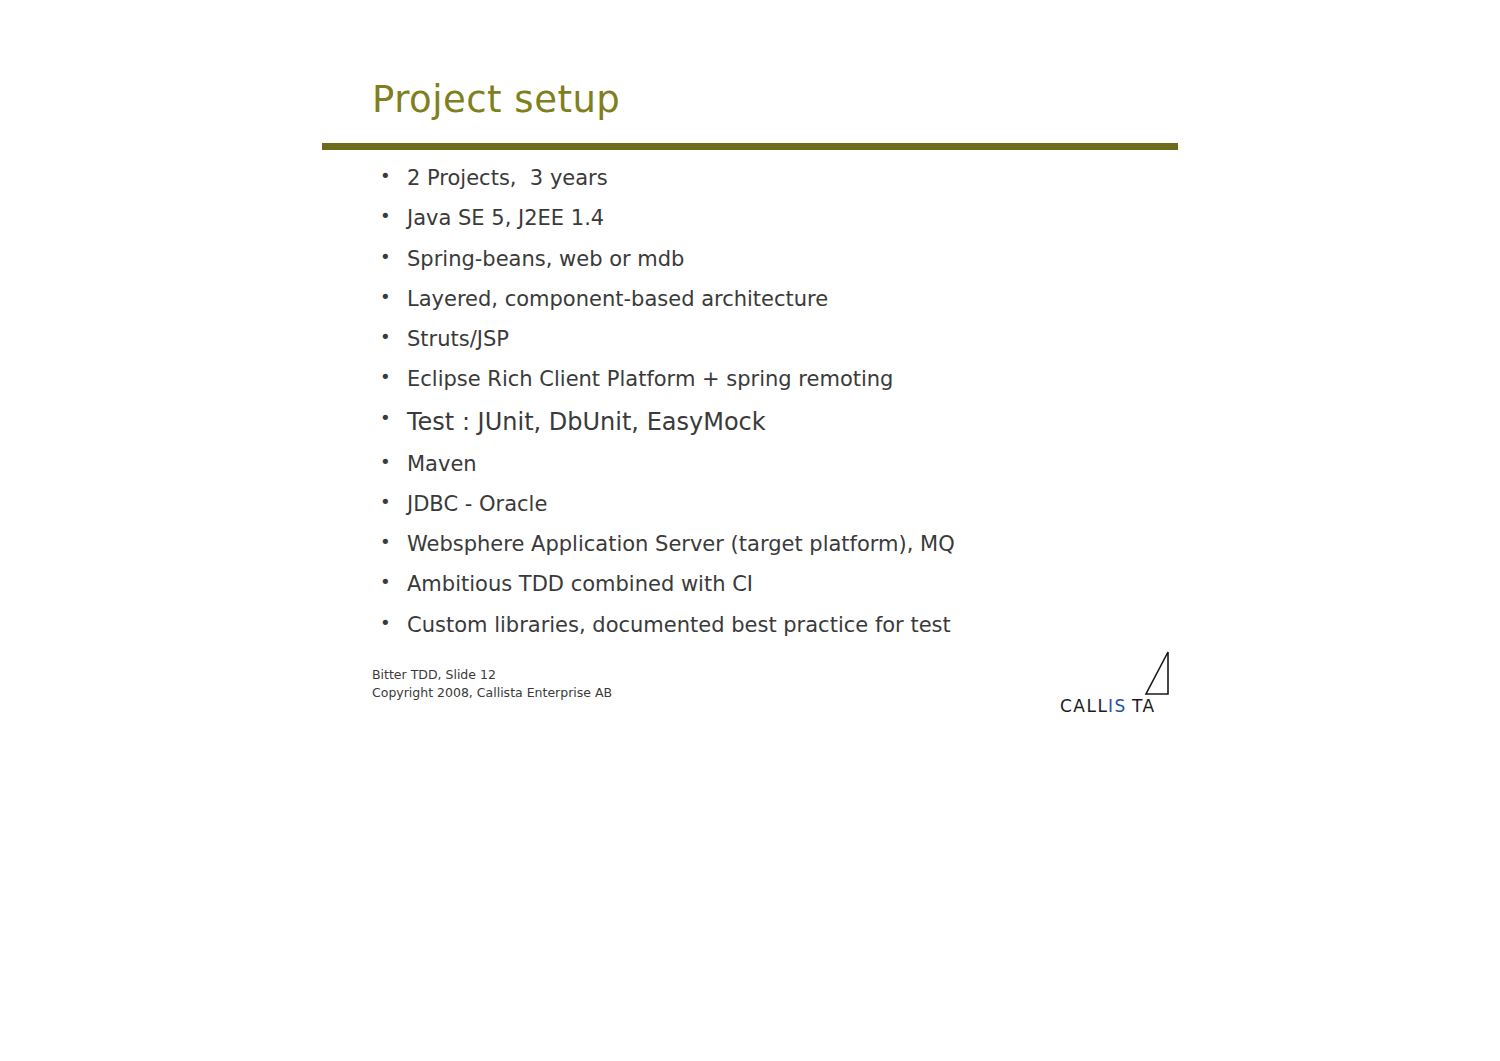Project setup
2 Projects, 3 years
Java SE 5, J2EE 1.4
Spring-beans, web or mdb
Layered, component-based architecture
Struts/JSP
Eclipse Rich Client Platform + spring remoting
Test : JUnit, DbUnit, EasyMock
Maven
JDBC - Oracle
Websphere Application Server (target platform), MQ
Ambitious TDD combined with CI
Custom libraries, documented best practice for test
Bitter TDD, Slide 12
Copyright 2008, Callista Enterprise AB
CALL IS TA